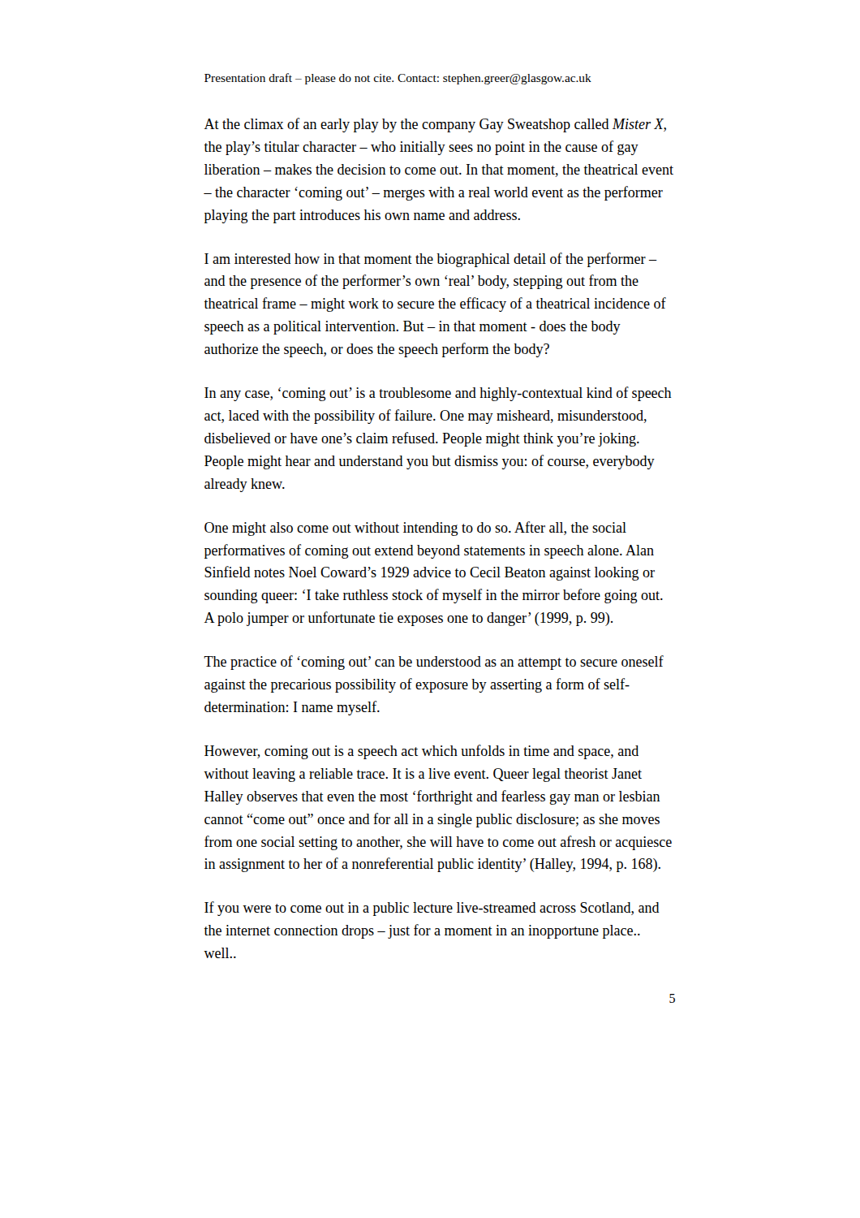Presentation draft – please do not cite. Contact: stephen.greer@glasgow.ac.uk
At the climax of an early play by the company Gay Sweatshop called Mister X, the play’s titular character – who initially sees no point in the cause of gay liberation – makes the decision to come out. In that moment, the theatrical event – the character ‘coming out’ – merges with a real world event as the performer playing the part introduces his own name and address.
I am interested how in that moment the biographical detail of the performer – and the presence of the performer’s own ‘real’ body, stepping out from the theatrical frame – might work to secure the efficacy of a theatrical incidence of speech as a political intervention. But – in that moment - does the body authorize the speech, or does the speech perform the body?
In any case, ‘coming out’ is a troublesome and highly-contextual kind of speech act, laced with the possibility of failure. One may misheard, misunderstood, disbelieved or have one’s claim refused. People might think you’re joking. People might hear and understand you but dismiss you: of course, everybody already knew.
One might also come out without intending to do so. After all, the social performatives of coming out extend beyond statements in speech alone. Alan Sinfield notes Noel Coward’s 1929 advice to Cecil Beaton against looking or sounding queer: ‘I take ruthless stock of myself in the mirror before going out. A polo jumper or unfortunate tie exposes one to danger’ (1999, p. 99).
The practice of ‘coming out’ can be understood as an attempt to secure oneself against the precarious possibility of exposure by asserting a form of self-determination: I name myself.
However, coming out is a speech act which unfolds in time and space, and without leaving a reliable trace. It is a live event. Queer legal theorist Janet Halley observes that even the most ‘forthright and fearless gay man or lesbian cannot “come out” once and for all in a single public disclosure; as she moves from one social setting to another, she will have to come out afresh or acquiesce in assignment to her of a nonreferential public identity’ (Halley, 1994, p. 168).
If you were to come out in a public lecture live-streamed across Scotland, and the internet connection drops – just for a moment in an inopportune place.. well..
5